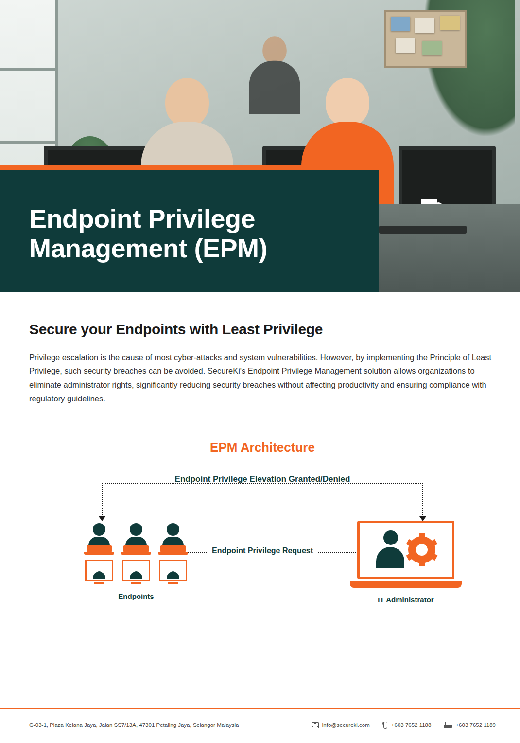Endpoint Privilege
Management (EPM)
Secure your Endpoints with Least Privilege
Privilege escalation is the cause of most cyber-attacks and system vulnerabilities. However, by implementing the Principle of Least Privilege, such security breaches can be avoided. SecureKi's Endpoint Privilege Management solution allows organizations to eliminate administrator rights, significantly reducing security breaches without affecting productivity and ensuring compliance with regulatory guidelines.
EPM Architecture
Endpoint Privilege Elevation Granted/Denied
Endpoint Privilege Request
Endpoints
IT Administrator
G-03-1, Plaza Kelana Jaya, Jalan SS7/13A, 47301 Petaling Jaya, Selangor Malaysia
info@secureki.com
+603 7652 1188
+603 7652 1189